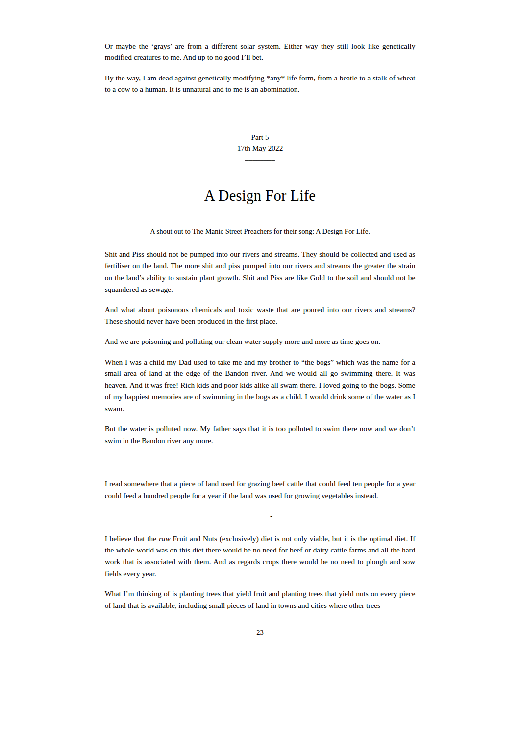Or maybe the ‘grays’ are from a different solar system. Either way they still look like genetically modified creatures to me. And up to no good I’ll bet.
By the way, I am dead against genetically modifying *any* life form, from a beatle to a stalk of wheat to a cow to a human. It is unnatural and to me is an abomination.
________
Part 5
17th May 2022
________
A Design For Life
A shout out to The Manic Street Preachers for their song: A Design For Life.
Shit and Piss should not be pumped into our rivers and streams. They should be collected and used as fertiliser on the land. The more shit and piss pumped into our rivers and streams the greater the strain on the land’s ability to sustain plant growth. Shit and Piss are like Gold to the soil and should not be squandered as sewage.
And what about poisonous chemicals and toxic waste that are poured into our rivers and streams? These should never have been produced in the first place.
And we are poisoning and polluting our clean water supply more and more as time goes on.
When I was a child my Dad used to take me and my brother to “the bogs” which was the name for a small area of land at the edge of the Bandon river. And we would all go swimming there. It was heaven. And it was free! Rich kids and poor kids alike all swam there. I loved going to the bogs. Some of my happiest memories are of swimming in the bogs as a child. I would drink some of the water as I swam.
But the water is polluted now. My father says that it is too polluted to swim there now and we don’t swim in the Bandon river any more.
________
I read somewhere that a piece of land used for grazing beef cattle that could feed ten people for a year could feed a hundred people for a year if the land was used for growing vegetables instead.
______-
I believe that the raw Fruit and Nuts (exclusively) diet is not only viable, but it is the optimal diet. If the whole world was on this diet there would be no need for beef or dairy cattle farms and all the hard work that is associated with them. And as regards crops there would be no need to plough and sow fields every year.
What I’m thinking of is planting trees that yield fruit and planting trees that yield nuts on every piece of land that is available, including small pieces of land in towns and cities where other trees
23